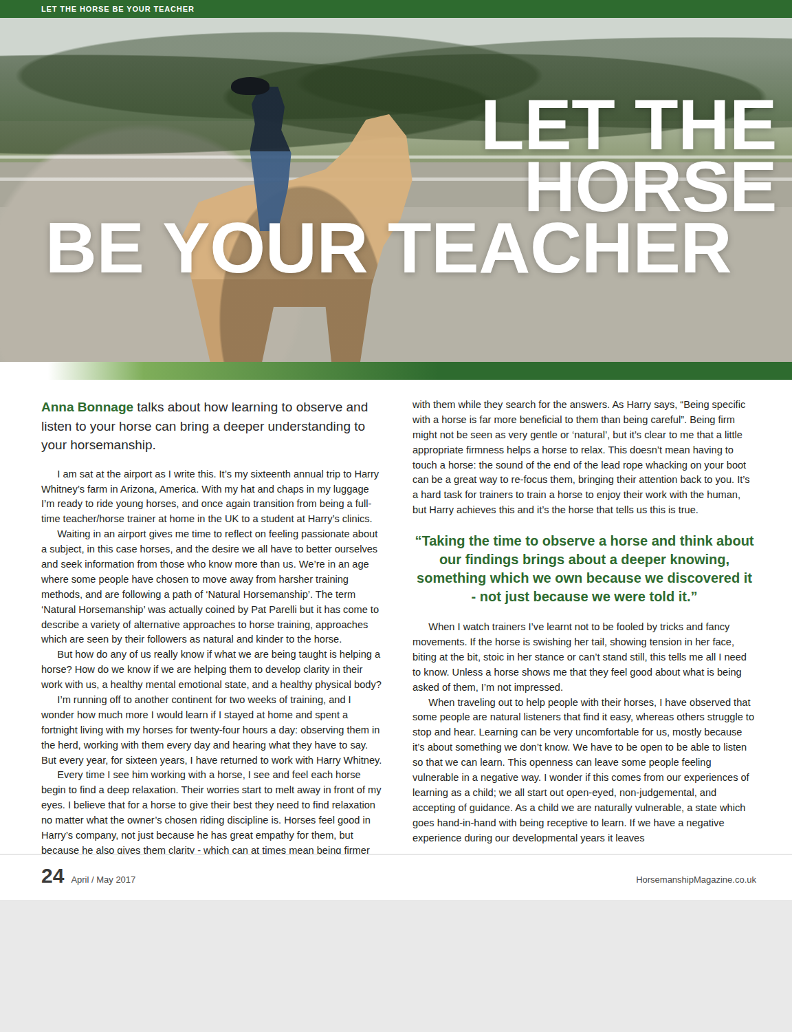Let the horse be your teacher
LET THE HORSE BE YOUR TEACHER
Anna Bonnage talks about how learning to observe and listen to your horse can bring a deeper understanding to your horsemanship.
I am sat at the airport as I write this. It’s my sixteenth annual trip to Harry Whitney’s farm in Arizona, America. With my hat and chaps in my luggage I’m ready to ride young horses, and once again transition from being a full-time teacher/horse trainer at home in the UK to a student at Harry’s clinics.
Waiting in an airport gives me time to reflect on feeling passionate about a subject, in this case horses, and the desire we all have to better ourselves and seek information from those who know more than us. We’re in an age where some people have chosen to move away from harsher training methods, and are following a path of ‘Natural Horsemanship’. The term ‘Natural Horsemanship’ was actually coined by Pat Parelli but it has come to describe a variety of alternative approaches to horse training, approaches which are seen by their followers as natural and kinder to the horse.
But how do any of us really know if what we are being taught is helping a horse? How do we know if we are helping them to develop clarity in their work with us, a healthy mental emotional state, and a healthy physical body?
I’m running off to another continent for two weeks of training, and I wonder how much more I would learn if I stayed at home and spent a fortnight living with my horses for twenty-four hours a day: observing them in the herd, working with them every day and hearing what they have to say. But every year, for sixteen years, I have returned to work with Harry Whitney.
Every time I see him working with a horse, I see and feel each horse begin to find a deep relaxation. Their worries start to melt away in front of my eyes. I believe that for a horse to give their best they need to find relaxation no matter what the owner’s chosen riding discipline is. Horses feel good in Harry’s company, not just because he has great empathy for them, but because he also gives them clarity - which can at times mean being firmer with them while they search for the answers. As Harry says, “Being specific with a horse is far more beneficial to them than being careful”. Being firm might not be seen as very gentle or ‘natural’, but it’s clear to me that a little appropriate firmness helps a horse to relax. This doesn’t mean having to touch a horse: the sound of the end of the lead rope whacking on your boot can be a great way to re-focus them, bringing their attention back to you. It’s a hard task for trainers to train a horse to enjoy their work with the human, but Harry achieves this and it’s the horse that tells us this is true.
“Taking the time to observe a horse and think about our findings brings about a deeper knowing, something which we own because we discovered it - not just because we were told it.”
When I watch trainers I’ve learnt not to be fooled by tricks and fancy movements. If the horse is swishing her tail, showing tension in her face, biting at the bit, stoic in her stance or can’t stand still, this tells me all I need to know. Unless a horse shows me that they feel good about what is being asked of them, I’m not impressed.
When traveling out to help people with their horses, I have observed that some people are natural listeners that find it easy, whereas others struggle to stop and hear. Learning can be very uncomfortable for us, mostly because it’s about something we don’t know. We have to be open to be able to listen so that we can learn. This openness can leave some people feeling vulnerable in a negative way. I wonder if this comes from our experiences of learning as a child; we all start out open-eyed, non-judgemental, and accepting of guidance. As a child we are naturally vulnerable, a state which goes hand-in-hand with being receptive to learn. If we have a negative experience during our developmental years it leaves
24 April / May 2017
HorsemanshipMagazine.co.uk